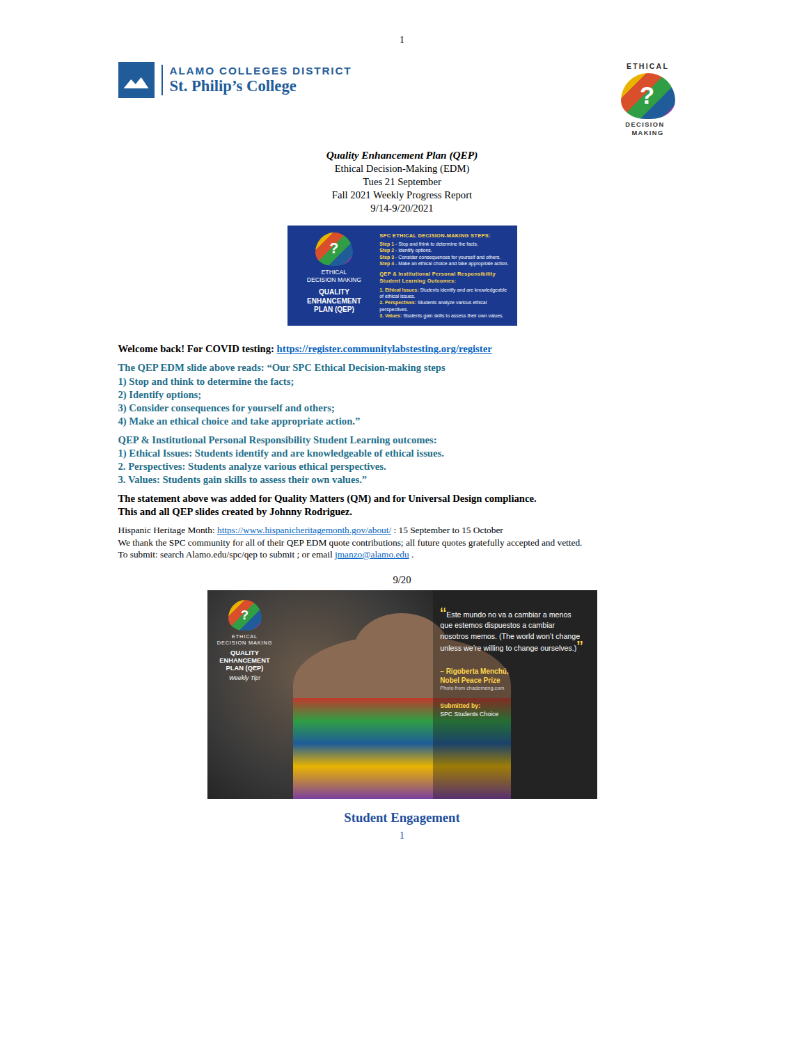1
ALAMO COLLEGES DISTRICT
St. Philip’s College
ETHICAL
DECISION MAKING
Quality Enhancement Plan (QEP)
Ethical Decision-Making (EDM)
Tues 21 September
Fall 2021 Weekly Progress Report
9/14-9/20/2021
ETHICAL
DECISION MAKING
QUALITY
ENHANCEMENT
PLAN (QEP)
SPC ETHICAL DECISION-MAKING STEPS:
Step 1 - Stop and think to determine the facts.
Step 2 - Identify options.
Step 3 - Consider consequences for yourself and others.
Step 4 - Make an ethical choice and take appropriate action.
QEP & Institutional Personal Responsibility
Student Learning Outcomes:
1. Ethical Issues: Students identify and are knowledgeable of ethical issues.
2. Perspectives: Students analyze various ethical perspectives.
3. Values: Students gain skills to assess their own values.
Welcome back! For COVID testing: https://register.communitylabstesting.org/register
The QEP EDM slide above reads: “Our SPC Ethical Decision-making steps
1) Stop and think to determine the facts;
2) Identify options;
3) Consider consequences for yourself and others;
4) Make an ethical choice and take appropriate action.”
QEP & Institutional Personal Responsibility Student Learning outcomes:
1) Ethical Issues: Students identify and are knowledgeable of ethical issues.
2. Perspectives: Students analyze various ethical perspectives.
3. Values: Students gain skills to assess their own values.”
The statement above was added for Quality Matters (QM) and for Universal Design compliance.
This and all QEP slides created by Johnny Rodriguez.
Hispanic Heritage Month: https://www.hispanicheritagemonth.gov/about/ : 15 September to 15 October
We thank the SPC community for all of their QEP EDM quote contributions; all future quotes gratefully accepted and vetted.
To submit: search Alamo.edu/spc/qep to submit ; or email jmanzo@alamo.edu .
9/20
ETHICAL
DECISION MAKING
QUALITY
ENHANCEMENT
PLAN (QEP)
Weekly Tip!
“Este mundo no va a cambiar a menos que estemos dispuestos a cambiar nosotros memos. (The world won’t change unless we’re willing to change ourselves.)”
– Rigoberta Menchú,
Nobel Peace Prize
Photo from chademeng.com
Submitted by:SPC Students Choice
Student Engagement
1